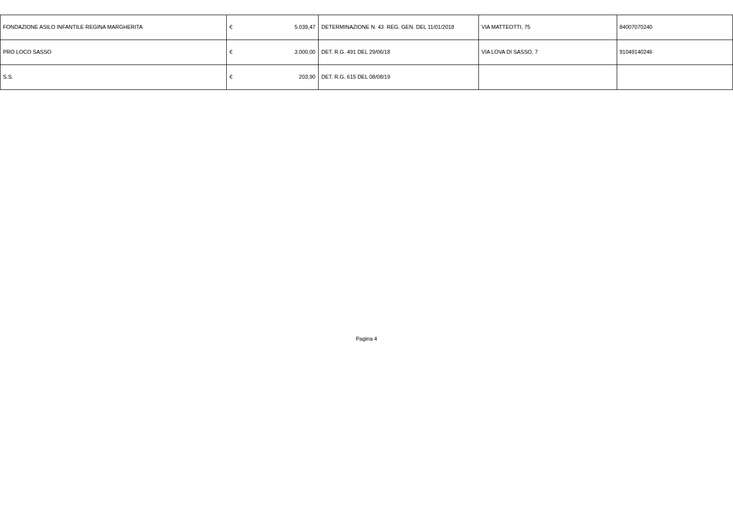| FONDAZIONE ASILO INFANTILE REGINA MARGHERITA | € | 5.039,47 | DETERMINAZIONE N. 43 REG. GEN. DEL 11/01/2018 | VIA MATTEOTTI, 75 | 84007070240 |
| PRO LOCO SASSO | € | 3.000,00 | DET. R.G. 491 DEL 29/06/18 | VIA LOVA DI SASSO, 7 | 91049140246 |
| S.S. | € | 203,90 | DET. R.G. 615 DEL 08/08/19 | | |
Pagina 4